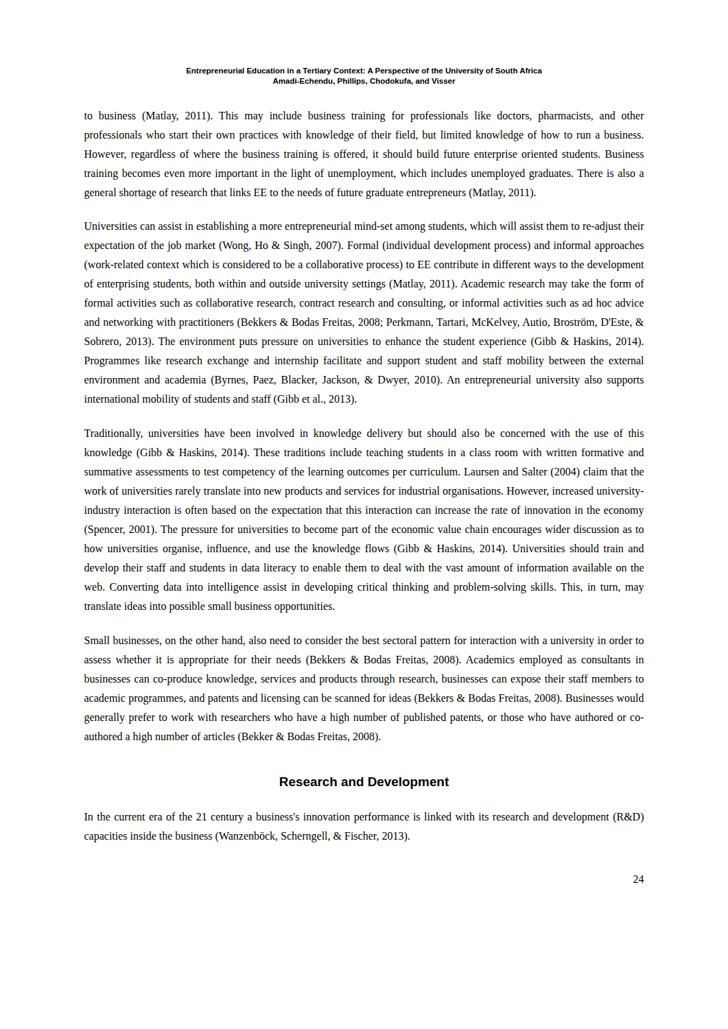Entrepreneurial Education in a Tertiary Context: A Perspective of the University of South Africa
Amadi-Echendu, Phillips, Chodokufa, and Visser
to business (Matlay, 2011). This may include business training for professionals like doctors, pharmacists, and other professionals who start their own practices with knowledge of their field, but limited knowledge of how to run a business. However, regardless of where the business training is offered, it should build future enterprise oriented students. Business training becomes even more important in the light of unemployment, which includes unemployed graduates. There is also a general shortage of research that links EE to the needs of future graduate entrepreneurs (Matlay, 2011).
Universities can assist in establishing a more entrepreneurial mind-set among students, which will assist them to re-adjust their expectation of the job market (Wong, Ho & Singh, 2007). Formal (individual development process) and informal approaches (work-related context which is considered to be a collaborative process) to EE contribute in different ways to the development of enterprising students, both within and outside university settings (Matlay, 2011). Academic research may take the form of formal activities such as collaborative research, contract research and consulting, or informal activities such as ad hoc advice and networking with practitioners (Bekkers & Bodas Freitas, 2008; Perkmann, Tartari, McKelvey, Autio, Broström, D'Este, & Sobrero, 2013). The environment puts pressure on universities to enhance the student experience (Gibb & Haskins, 2014). Programmes like research exchange and internship facilitate and support student and staff mobility between the external environment and academia (Byrnes, Paez, Blacker, Jackson, & Dwyer, 2010). An entrepreneurial university also supports international mobility of students and staff (Gibb et al., 2013).
Traditionally, universities have been involved in knowledge delivery but should also be concerned with the use of this knowledge (Gibb & Haskins, 2014). These traditions include teaching students in a class room with written formative and summative assessments to test competency of the learning outcomes per curriculum. Laursen and Salter (2004) claim that the work of universities rarely translate into new products and services for industrial organisations. However, increased university-industry interaction is often based on the expectation that this interaction can increase the rate of innovation in the economy (Spencer, 2001). The pressure for universities to become part of the economic value chain encourages wider discussion as to how universities organise, influence, and use the knowledge flows (Gibb & Haskins, 2014). Universities should train and develop their staff and students in data literacy to enable them to deal with the vast amount of information available on the web. Converting data into intelligence assist in developing critical thinking and problem-solving skills. This, in turn, may translate ideas into possible small business opportunities.
Small businesses, on the other hand, also need to consider the best sectoral pattern for interaction with a university in order to assess whether it is appropriate for their needs (Bekkers & Bodas Freitas, 2008). Academics employed as consultants in businesses can co-produce knowledge, services and products through research, businesses can expose their staff members to academic programmes, and patents and licensing can be scanned for ideas (Bekkers & Bodas Freitas, 2008). Businesses would generally prefer to work with researchers who have a high number of published patents, or those who have authored or co-authored a high number of articles (Bekker & Bodas Freitas, 2008).
Research and Development
In the current era of the 21 century a business's innovation performance is linked with its research and development (R&D) capacities inside the business (Wanzenböck, Scherngell, & Fischer, 2013).
24